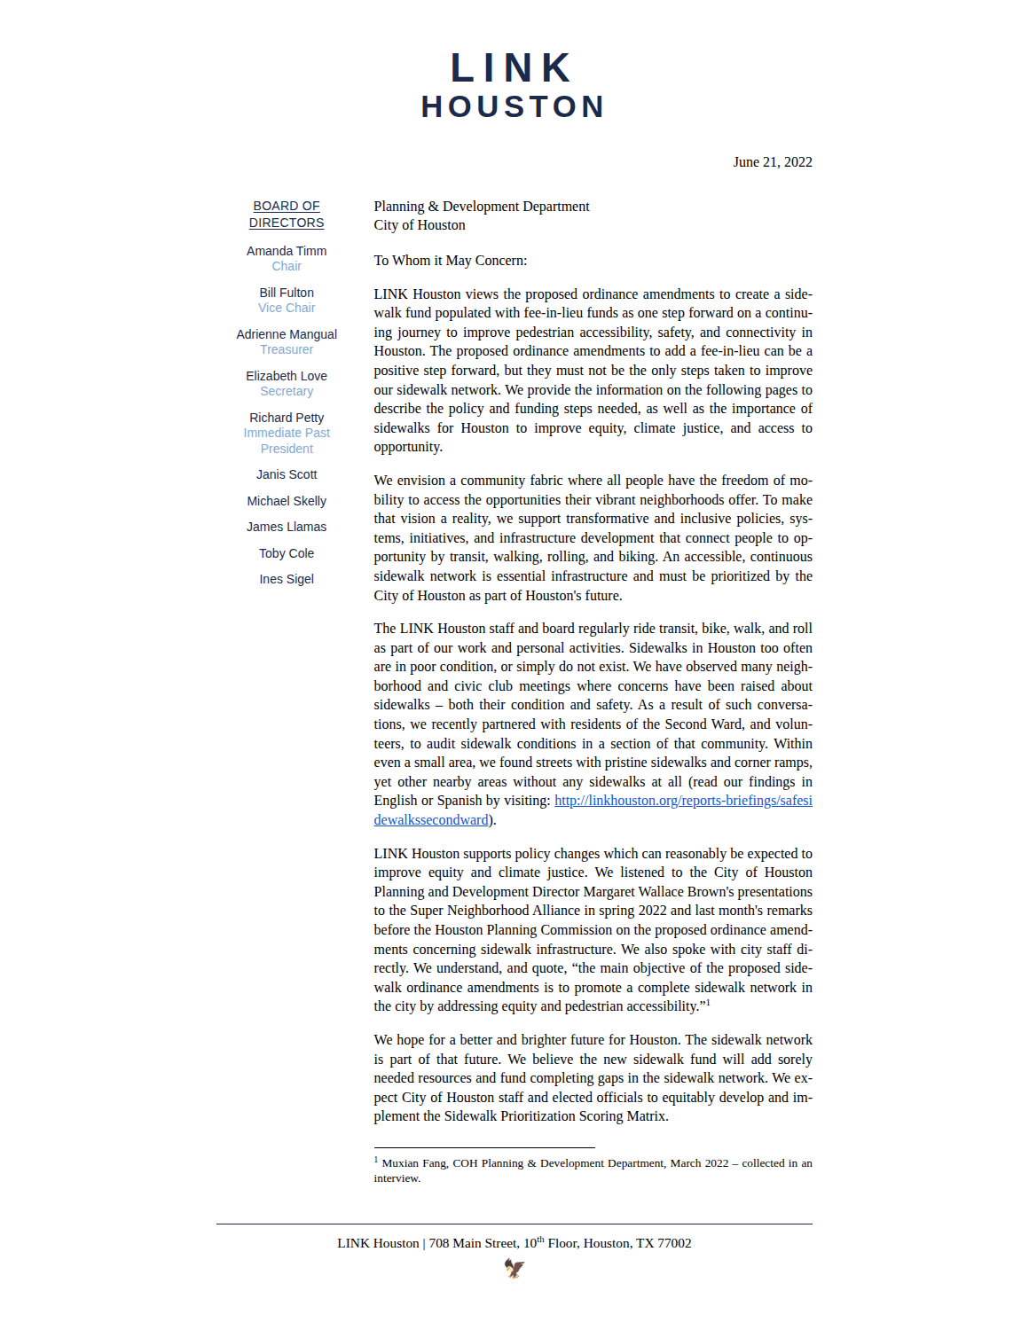LINK
HOUSTON
June 21, 2022
Board of Directors
Amanda Timm
Chair
Bill Fulton
Vice Chair
Adrienne Mangual
Treasurer
Elizabeth Love
Secretary
Richard Petty
Immediate Past
President
Janis Scott
Michael Skelly
James Llamas
Toby Cole
Ines Sigel
Planning & Development Department
City of Houston
To Whom it May Concern:
LINK Houston views the proposed ordinance amendments to create a sidewalk fund populated with fee-in-lieu funds as one step forward on a continuing journey to improve pedestrian accessibility, safety, and connectivity in Houston. The proposed ordinance amendments to add a fee-in-lieu can be a positive step forward, but they must not be the only steps taken to improve our sidewalk network. We provide the information on the following pages to describe the policy and funding steps needed, as well as the importance of sidewalks for Houston to improve equity, climate justice, and access to opportunity.
We envision a community fabric where all people have the freedom of mobility to access the opportunities their vibrant neighborhoods offer. To make that vision a reality, we support transformative and inclusive policies, systems, initiatives, and infrastructure development that connect people to opportunity by transit, walking, rolling, and biking. An accessible, continuous sidewalk network is essential infrastructure and must be prioritized by the City of Houston as part of Houston's future.
The LINK Houston staff and board regularly ride transit, bike, walk, and roll as part of our work and personal activities. Sidewalks in Houston too often are in poor condition, or simply do not exist. We have observed many neighborhood and civic club meetings where concerns have been raised about sidewalks – both their condition and safety. As a result of such conversations, we recently partnered with residents of the Second Ward, and volunteers, to audit sidewalk conditions in a section of that community. Within even a small area, we found streets with pristine sidewalks and corner ramps, yet other nearby areas without any sidewalks at all (read our findings in English or Spanish by visiting: http://linkhouston.org/reports-briefings/safesidewalkssecondward).
LINK Houston supports policy changes which can reasonably be expected to improve equity and climate justice. We listened to the City of Houston Planning and Development Director Margaret Wallace Brown's presentations to the Super Neighborhood Alliance in spring 2022 and last month's remarks before the Houston Planning Commission on the proposed ordinance amendments concerning sidewalk infrastructure. We also spoke with city staff directly. We understand, and quote, “the main objective of the proposed sidewalk ordinance amendments is to promote a complete sidewalk network in the city by addressing equity and pedestrian accessibility.”1
We hope for a better and brighter future for Houston. The sidewalk network is part of that future. We believe the new sidewalk fund will add sorely needed resources and fund completing gaps in the sidewalk network. We expect City of Houston staff and elected officials to equitably develop and implement the Sidewalk Prioritization Scoring Matrix.
1 Muxian Fang, COH Planning & Development Department, March 2022 – collected in an interview.
LINK Houston | 708 Main Street, 10th Floor, Houston, TX 77002
🦅